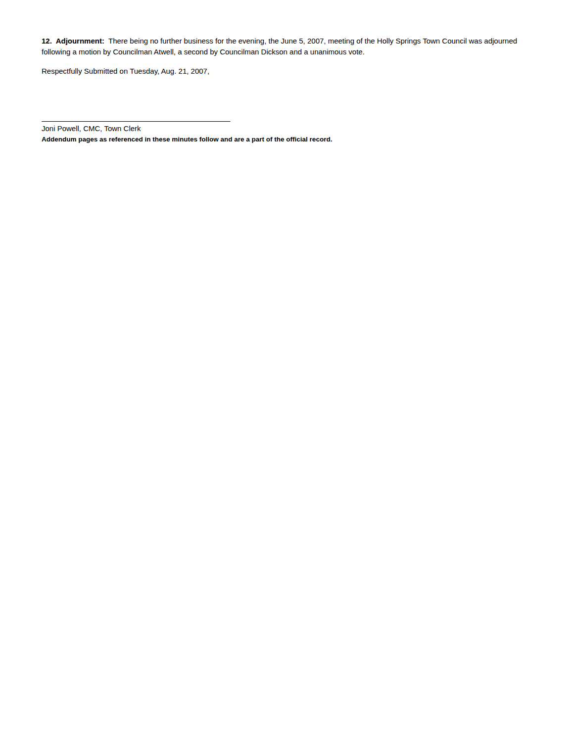12. Adjournment: There being no further business for the evening, the June 5, 2007, meeting of the Holly Springs Town Council was adjourned following a motion by Councilman Atwell, a second by Councilman Dickson and a unanimous vote.
Respectfully Submitted on Tuesday, Aug. 21, 2007,
Joni Powell, CMC, Town Clerk
Addendum pages as referenced in these minutes follow and are a part of the official record.